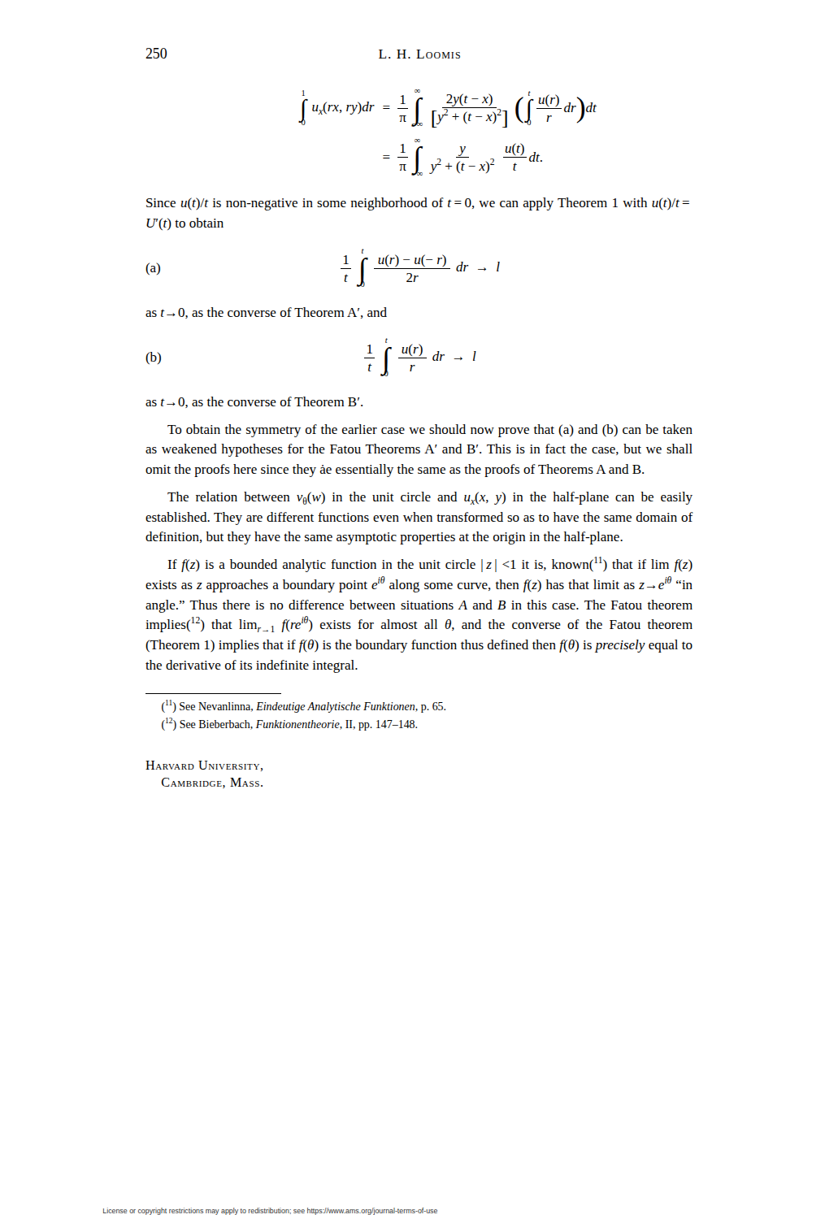250
L. H. Loomis
1∫0 ux(rx, ry)dr = 1 π ∞∫−∞ 2y(t − x)[y2 + (t − x)2] ( t∫0 u(r) r dr ) dt
= 1 π ∞∫−∞ yy2 + (t − x)2 u(t) t dt.
Since u(t)/t is non-negative in some neighborhood of t = 0, we can apply Theorem 1 with u(t)/t = U′(t) to obtain
(a)
1 t t∫0 u(r) − u(− r) 2r dr → l
as t→0, as the converse of Theorem A′, and
(b)
1 t t∫0 u(r) r dr → l
as t→0, as the converse of Theorem B′.
To obtain the symmetry of the earlier case we should now prove that (a) and (b) can be taken as weakened hypotheses for the Fatou Theorems A′ and B′. This is in fact the case, but we shall omit the proofs here since they ȧe essentially the same as the proofs of Theorems A and B.
The relation between vθ(w) in the unit circle and ux(x, y) in the half-plane can be easily established. They are different functions even when transformed so as to have the same domain of definition, but they have the same asymptotic properties at the origin in the half-plane.
If f(z) is a bounded analytic function in the unit circle | z | <1 it is, known(11) that if lim f(z) exists as z approaches a boundary point eiθ along some curve, then f(z) has that limit as z→eiθ “in angle.” Thus there is no difference between situations A and B in this case. The Fatou theorem implies(12) that limr→1 f(reiθ) exists for almost all θ, and the converse of the Fatou theorem (Theorem 1) implies that if f(θ) is the boundary function thus defined then f(θ) is precisely equal to the derivative of its indefinite integral.
(11) See Nevanlinna, Eindeutige Analytische Funktionen, p. 65.
(12) See Bieberbach, Funktionentheorie, II, pp. 147–148.
Harvard University,
Cambridge, Mass.
License or copyright restrictions may apply to redistribution; see https://www.ams.org/journal-terms-of-use